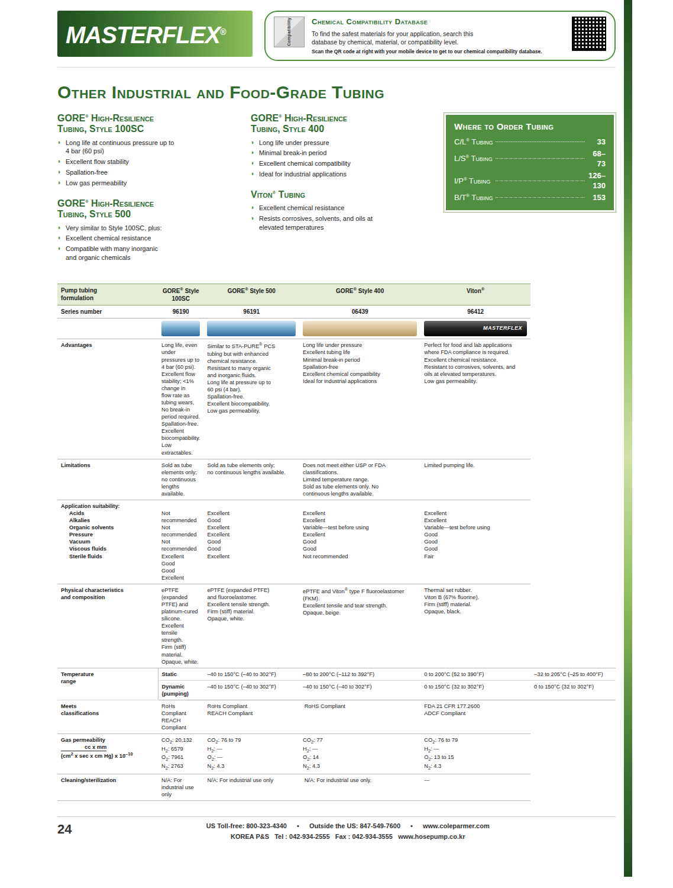Masterflex®
Compatibility
Chemical Compatibility Database
To find the safest materials for your application, search this
database by chemical, material, or compatibility level.
Scan the QR code at right with your mobile device to get to our chemical compatibility database.
Other Industrial and Food-Grade Tubing
GORE® High-Resilience
Tubing, Style 100SC
Long life at continuous pressure up to
4 bar (60 psi)
Excellent flow stability
Spallation-free
Low gas permeability
GORE® High-Resilience
Tubing, Style 500
Very similar to Style 100SC, plus:
Excellent chemical resistance
Compatible with many inorganic
and organic chemicals
GORE® High-Resilience
Tubing, Style 400
Long life under pressure
Minimal break-in period
Excellent chemical compatibility
Ideal for industrial applications
Viton® Tubing
Excellent chemical resistance
Resists corrosives, solvents, and oils at
elevated temperatures
Where to Order Tubing
| C/L ® Tubing | | 33 |
| L/S ® Tubing | | 68–73 |
| I/P ® Tubing | | 126–130 |
| B/T ® Tubing | | 153 |
| Pump tubing formulation | GORE ® Style 100SC | GORE ® Style 500 | GORE ® Style 400 | Viton ® |
| --- | --- | --- | --- | --- |
| Series number | 96190 | 96191 | 06439 | 96412 |
| Advantages | Long life, even under pressures up to 4 bar (60 psi). Excellent flow stability; <1% change in flow rate as tubing wears, No break-in period required. Spallation-free. Excellent biocompatibility. Low extractables. | Similar to STA-PURE ® PCS tubing but with enhanced chemical resistance. Resistant to many organic and inorganic fluids. Long life at pressure up to 60 psi (4 bar). Spallation-free. Excellent biocompatibility. Low gas permeability. | Long life under pressure Excellent tubing life Minimal break-in period Spallation-free Excellent chemical compatibility Ideal for industrial applications | Perfect for food and lab applications where FDA compliance is required. Excellent chemical resistance. Resistant to corrosives, solvents, and oils at elevated temperatures. Low gas permeability. |
| Limitations | Sold as tube elements only; no continuous lengths available. | Sold as tube elements only; no continuous lengths available. | Does not meet either USP or FDA classifications. Limited temperature range. Sold as tube elements only. No continuous lengths available. | Limited pumping life. |
| Application suitability: Acids Alkalies Organic solvents Pressure Vacuum Viscous fluids Sterile fluids | Not recommended Not recommended Not recommended Excellent Good Good Excellent | Excellent Good Excellent Excellent Good Good Excellent | Excellent Excellent Variable—test before using Excellent Good Good Not recommended | Excellent Excellent Variable—test before using Good Good Good Fair |
| Physical characteristics and composition | ePTFE (expanded PTFE) and platinum-cured silicone. Excellent tensile strength. Firm (stiff) material. Opaque, white. | ePTFE (expanded PTFE) and fluoroelastomer. Excellent tensile strength. Firm (stiff) material. Opaque, white. | ePTFE and Viton ® type F fluoroelastomer (FKM). Excellent tensile and tear strength. Opaque, beige. | Thermal set rubber. Viton B (67% fluorine). Firm (stiff) material. Opaque, black. |
| Temperature range | Static | –40 to 150°C (–40 to 302°F) | –80 to 200°C (–112 to 392°F) | 0 to 200°C (52 to 390°F) | –32 to 205°C (–25 to 400°F) |
| Dynamic (pumping) | –40 to 150°C (–40 to 302°F) | –40 to 150°C (–40 to 302°F) | 0 to 150°C (32 to 302°F) | 0 to 150°C (32 to 302°F) |
| Meets classifications | RoHs Compliant REACH Compliant | RoHs Compliant REACH Compliant | RoHS Compliant | FDA 21 CFR 177.2600 ADCF Compliant |
| Gas permeability cc x mm (cm 2 x sec x cm Hg) x 10 –10 | CO 2 : 20,132 H 2 : 6579 O 2 : 7961 N 2 : 2763 | CO 2 : 76 to 79 H 2 : — O 2 : — N 2 : 4.3 | CO 2 : 77 H 2 : — O 2 : 14 N 2 : 4.3 | CO 2 : 76 to 79 H 2 : — O 2 : 13 to 15 N 2 : 4.3 |
| Cleaning/sterilization | N/A: For industrial use only | N/A: For industrial use only | N/A: For industrial use only. | — |
24
US Toll-free: 800-323-4340 • Outside the US: 847-549-7600 • www.coleparmer.com
KOREA P&S Tel : 042-934-2555 Fax : 042-934-3555 www.hosepump.co.kr